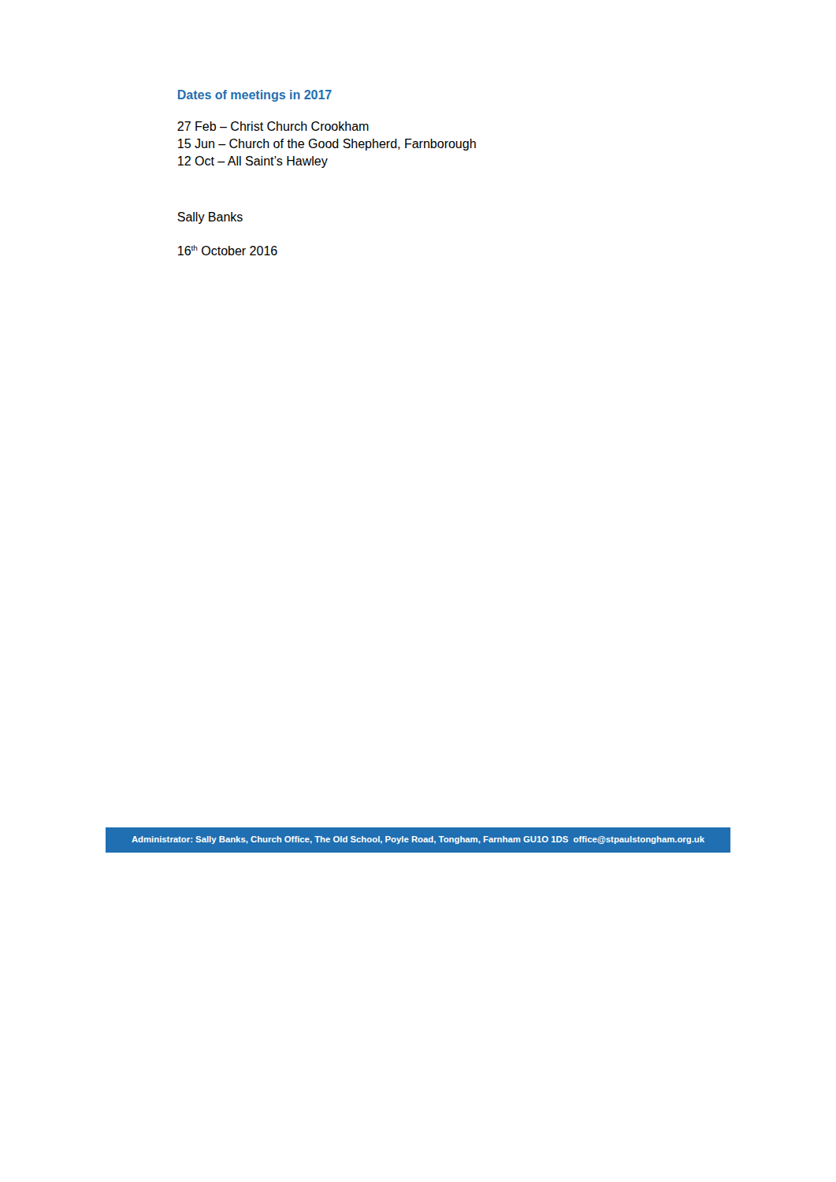Dates of meetings in 2017
27 Feb – Christ Church Crookham
15 Jun – Church of the Good Shepherd, Farnborough
12 Oct – All Saint’s Hawley
Sally Banks
16th October 2016
Administrator: Sally Banks, Church Office, The Old School, Poyle Road, Tongham, Farnham GU1O 1DS office@stpaulstongham.org.uk